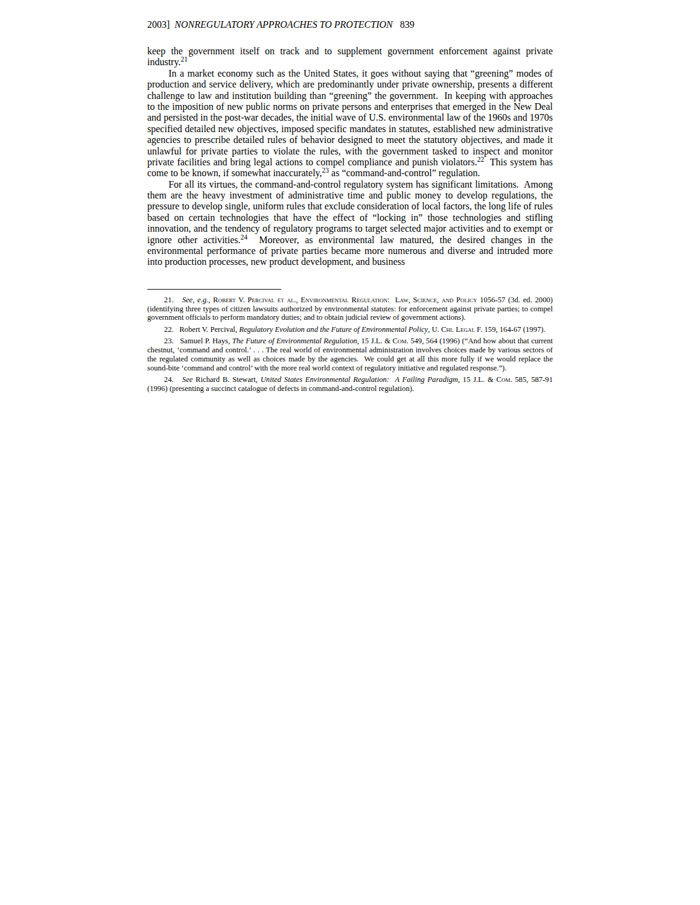2003] NONREGULATORY APPROACHES TO PROTECTION 839
keep the government itself on track and to supplement government enforcement against private industry.21
In a market economy such as the United States, it goes without saying that “greening” modes of production and service delivery, which are predominantly under private ownership, presents a different challenge to law and institution building than “greening” the government. In keeping with approaches to the imposition of new public norms on private persons and enterprises that emerged in the New Deal and persisted in the post-war decades, the initial wave of U.S. environmental law of the 1960s and 1970s specified detailed new objectives, imposed specific mandates in statutes, established new administrative agencies to prescribe detailed rules of behavior designed to meet the statutory objectives, and made it unlawful for private parties to violate the rules, with the government tasked to inspect and monitor private facilities and bring legal actions to compel compliance and punish violators.22 This system has come to be known, if somewhat inaccurately,23 as “command-and-control” regulation.
For all its virtues, the command-and-control regulatory system has significant limitations. Among them are the heavy investment of administrative time and public money to develop regulations, the pressure to develop single, uniform rules that exclude consideration of local factors, the long life of rules based on certain technologies that have the effect of “locking in” those technologies and stifling innovation, and the tendency of regulatory programs to target selected major activities and to exempt or ignore other activities.24 Moreover, as environmental law matured, the desired changes in the environmental performance of private parties became more numerous and diverse and intruded more into production processes, new product development, and business
21. See, e.g., Robert V. Percival et al., Environmental Regulation: Law, Science, and Policy 1056-57 (3d. ed. 2000) (identifying three types of citizen lawsuits authorized by environmental statutes: for enforcement against private parties; to compel government officials to perform mandatory duties; and to obtain judicial review of government actions).
22. Robert V. Percival, Regulatory Evolution and the Future of Environmental Policy, U. Chi. Legal F. 159, 164-67 (1997).
23. Samuel P. Hays, The Future of Environmental Regulation, 15 J.L. & Com. 549, 564 (1996) (“And how about that current chestnut, ‘command and control.’ . . . The real world of environmental administration involves choices made by various sectors of the regulated community as well as choices made by the agencies. We could get at all this more fully if we would replace the sound-bite ‘command and control’ with the more real world context of regulatory initiative and regulated response.”).
24. See Richard B. Stewart, United States Environmental Regulation: A Failing Paradigm, 15 J.L. & Com. 585, 587-91 (1996) (presenting a succinct catalogue of defects in command-and-control regulation).